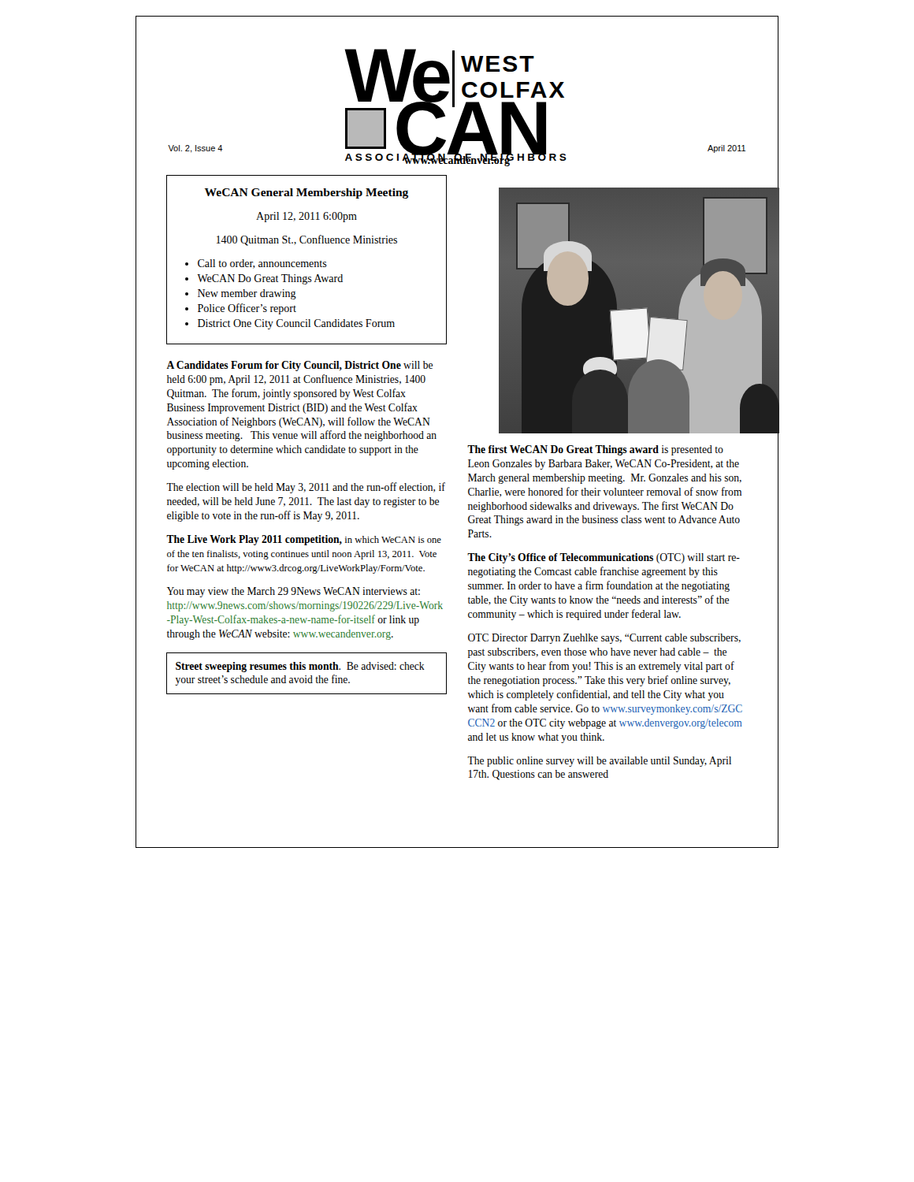We WEST
COLFAX
CAN
ASSOCIATION OF NEIGHBORS
Vol. 2, Issue 4 April 2011
www.wecandenver.org
WeCAN General Membership Meeting
April 12, 2011 6:00pm
1400 Quitman St., Confluence Ministries
Call to order, announcements
WeCAN Do Great Things Award
New member drawing
Police Officer’s report
District One City Council Candidates Forum
A Candidates Forum for City Council, District One will be held 6:00 pm, April 12, 2011 at Confluence Ministries, 1400 Quitman. The forum, jointly sponsored by West Colfax Business Improvement District (BID) and the West Colfax Association of Neighbors (WeCAN), will follow the WeCAN business meeting. This venue will afford the neighborhood an opportunity to determine which candidate to support in the upcoming election.
The election will be held May 3, 2011 and the run-off election, if needed, will be held June 7, 2011. The last day to register to be eligible to vote in the run-off is May 9, 2011.
The Live Work Play 2011 competition, in which WeCAN is one of the ten finalists, voting continues until noon April 13, 2011. Vote for WeCAN at http://www3.drcog.org/LiveWorkPlay/Form/Vote.
You may view the March 29 9News WeCAN interviews at:
http://www.9news.com/shows/mornings/190226/229/Live-Work-Play-West-Colfax-makes-a-new-name-for-itself or link up through the WeCAN website: www.wecandenver.org.
Street sweeping resumes this month. Be advised: check your street’s schedule and avoid the fine.
The first WeCAN Do Great Things award is presented to Leon Gonzales by Barbara Baker, WeCAN Co-President, at the March general membership meeting. Mr. Gonzales and his son, Charlie, were honored for their volunteer removal of snow from neighborhood sidewalks and driveways. The first WeCAN Do Great Things award in the business class went to Advance Auto Parts.
The City’s Office of Telecommunications (OTC) will start re-negotiating the Comcast cable franchise agreement by this summer. In order to have a firm foundation at the negotiating table, the City wants to know the “needs and interests” of the community – which is required under federal law.
OTC Director Darryn Zuehlke says, “Current cable subscribers, past subscribers, even those who have never had cable – the City wants to hear from you! This is an extremely vital part of the renegotiation process.” Take this very brief online survey, which is completely confidential, and tell the City what you want from cable service. Go to www.surveymonkey.com/s/ZGCCCN2 or the OTC city webpage at www.denvergov.org/telecom and let us know what you think.
The public online survey will be available until Sunday, April 17th. Questions can be answered